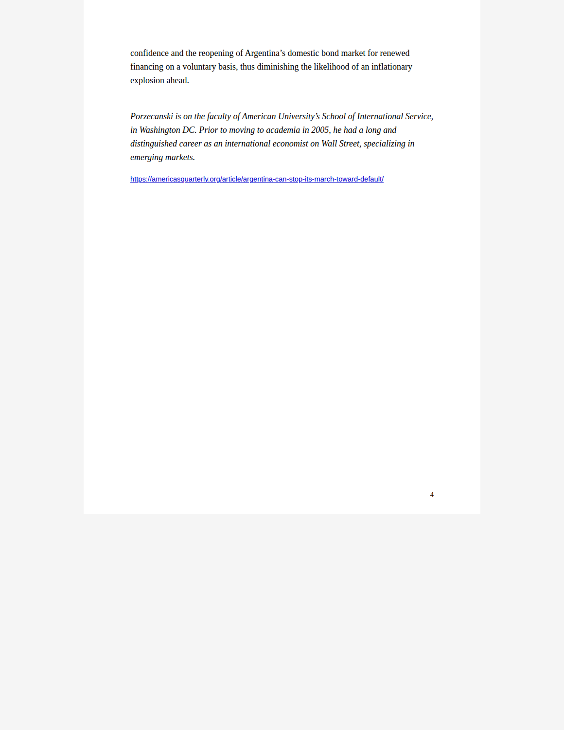confidence and the reopening of Argentina’s domestic bond market for renewed financing on a voluntary basis, thus diminishing the likelihood of an inflationary explosion ahead.
Porzecanski is on the faculty of American University’s School of International Service, in Washington DC. Prior to moving to academia in 2005, he had a long and distinguished career as an international economist on Wall Street, specializing in emerging markets.
https://americasquarterly.org/article/argentina-can-stop-its-march-toward-default/
4